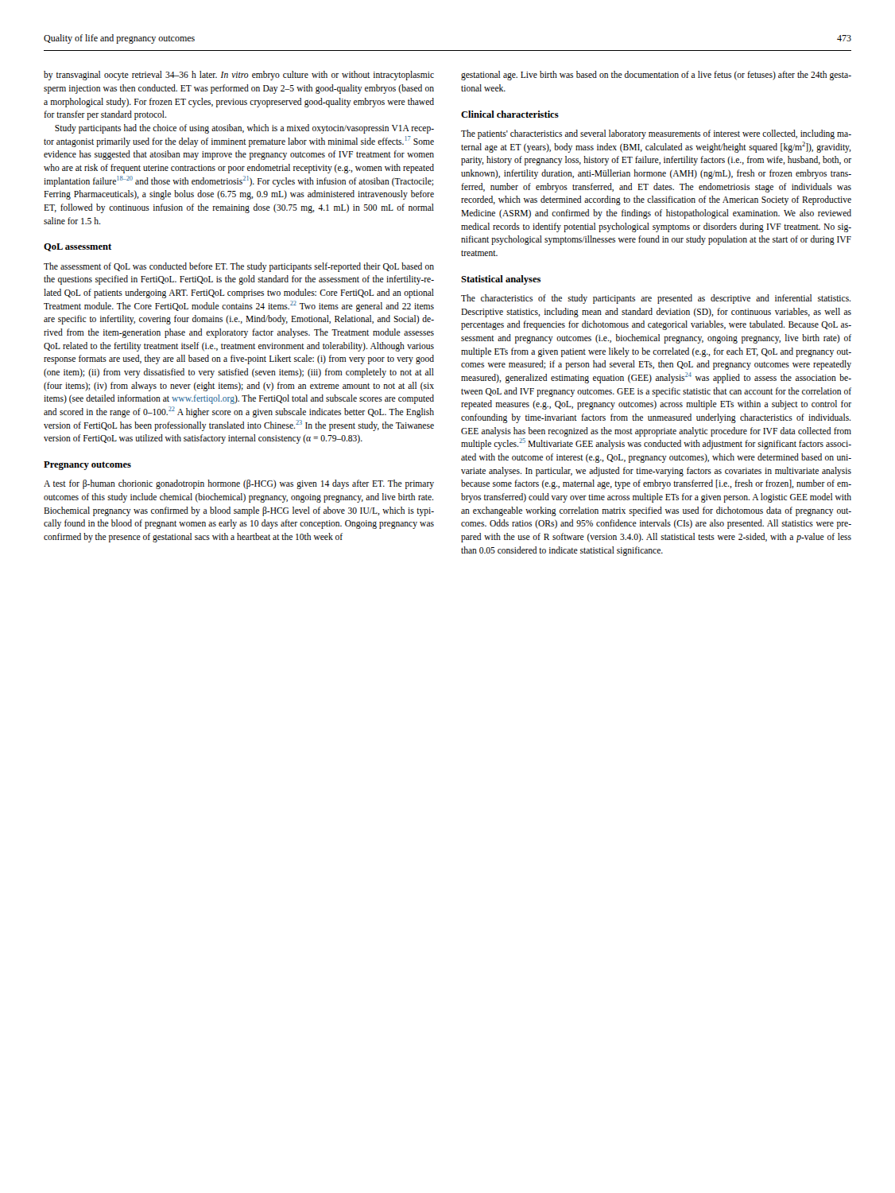Quality of life and pregnancy outcomes 473
by transvaginal oocyte retrieval 34–36 h later. In vitro embryo culture with or without intracytoplasmic sperm injection was then conducted. ET was performed on Day 2–5 with good-quality embryos (based on a morphological study). For frozen ET cycles, previous cryopreserved good-quality embryos were thawed for transfer per standard protocol.
Study participants had the choice of using atosiban, which is a mixed oxytocin/vasopressin V1A receptor antagonist primarily used for the delay of imminent premature labor with minimal side effects.17 Some evidence has suggested that atosiban may improve the pregnancy outcomes of IVF treatment for women who are at risk of frequent uterine contractions or poor endometrial receptivity (e.g., women with repeated implantation failure18–20 and those with endometriosis21). For cycles with infusion of atosiban (Tractocile; Ferring Pharmaceuticals), a single bolus dose (6.75 mg, 0.9 mL) was administered intravenously before ET, followed by continuous infusion of the remaining dose (30.75 mg, 4.1 mL) in 500 mL of normal saline for 1.5 h.
QoL assessment
The assessment of QoL was conducted before ET. The study participants self-reported their QoL based on the questions specified in FertiQoL. FertiQoL is the gold standard for the assessment of the infertility-related QoL of patients undergoing ART. FertiQoL comprises two modules: Core FertiQoL and an optional Treatment module. The Core FertiQoL module contains 24 items.22 Two items are general and 22 items are specific to infertility, covering four domains (i.e., Mind/body, Emotional, Relational, and Social) derived from the item-generation phase and exploratory factor analyses. The Treatment module assesses QoL related to the fertility treatment itself (i.e., treatment environment and tolerability). Although various response formats are used, they are all based on a five-point Likert scale: (i) from very poor to very good (one item); (ii) from very dissatisfied to very satisfied (seven items); (iii) from completely to not at all (four items); (iv) from always to never (eight items); and (v) from an extreme amount to not at all (six items) (see detailed information at www.fertiqol.org). The FertiQol total and subscale scores are computed and scored in the range of 0–100.22 A higher score on a given subscale indicates better QoL. The English version of FertiQoL has been professionally translated into Chinese.23 In the present study, the Taiwanese version of FertiQoL was utilized with satisfactory internal consistency (α = 0.79–0.83).
Pregnancy outcomes
A test for β-human chorionic gonadotropin hormone (β-HCG) was given 14 days after ET. The primary outcomes of this study include chemical (biochemical) pregnancy, ongoing pregnancy, and live birth rate. Biochemical pregnancy was confirmed by a blood sample β-HCG level of above 30 IU/L, which is typically found in the blood of pregnant women as early as 10 days after conception. Ongoing pregnancy was confirmed by the presence of gestational sacs with a heartbeat at the 10th week of
gestational age. Live birth was based on the documentation of a live fetus (or fetuses) after the 24th gestational week.
Clinical characteristics
The patients' characteristics and several laboratory measurements of interest were collected, including maternal age at ET (years), body mass index (BMI, calculated as weight/height squared [kg/m2]), gravidity, parity, history of pregnancy loss, history of ET failure, infertility factors (i.e., from wife, husband, both, or unknown), infertility duration, anti-Müllerian hormone (AMH) (ng/mL), fresh or frozen embryos transferred, number of embryos transferred, and ET dates. The endometriosis stage of individuals was recorded, which was determined according to the classification of the American Society of Reproductive Medicine (ASRM) and confirmed by the findings of histopathological examination. We also reviewed medical records to identify potential psychological symptoms or disorders during IVF treatment. No significant psychological symptoms/illnesses were found in our study population at the start of or during IVF treatment.
Statistical analyses
The characteristics of the study participants are presented as descriptive and inferential statistics. Descriptive statistics, including mean and standard deviation (SD), for continuous variables, as well as percentages and frequencies for dichotomous and categorical variables, were tabulated. Because QoL assessment and pregnancy outcomes (i.e., biochemical pregnancy, ongoing pregnancy, live birth rate) of multiple ETs from a given patient were likely to be correlated (e.g., for each ET, QoL and pregnancy outcomes were measured; if a person had several ETs, then QoL and pregnancy outcomes were repeatedly measured), generalized estimating equation (GEE) analysis24 was applied to assess the association between QoL and IVF pregnancy outcomes. GEE is a specific statistic that can account for the correlation of repeated measures (e.g., QoL, pregnancy outcomes) across multiple ETs within a subject to control for confounding by time-invariant factors from the unmeasured underlying characteristics of individuals. GEE analysis has been recognized as the most appropriate analytic procedure for IVF data collected from multiple cycles.25 Multivariate GEE analysis was conducted with adjustment for significant factors associated with the outcome of interest (e.g., QoL, pregnancy outcomes), which were determined based on univariate analyses. In particular, we adjusted for time-varying factors as covariates in multivariate analysis because some factors (e.g., maternal age, type of embryo transferred [i.e., fresh or frozen], number of embryos transferred) could vary over time across multiple ETs for a given person. A logistic GEE model with an exchangeable working correlation matrix specified was used for dichotomous data of pregnancy outcomes. Odds ratios (ORs) and 95% confidence intervals (CIs) are also presented. All statistics were prepared with the use of R software (version 3.4.0). All statistical tests were 2-sided, with a p-value of less than 0.05 considered to indicate statistical significance.